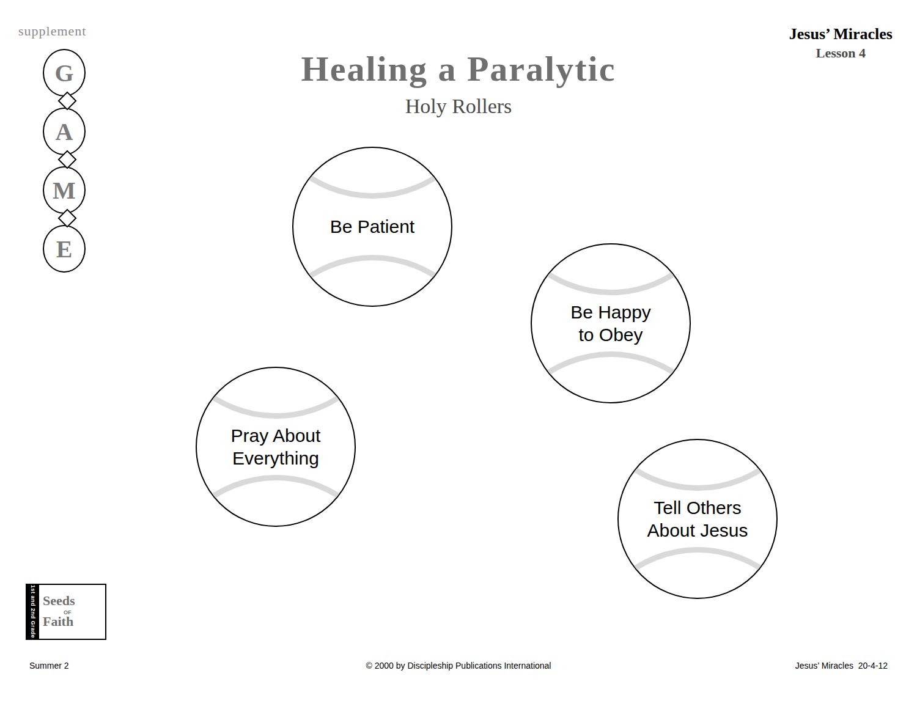supplement
Healing a Paralytic
Jesus’ Miracles
Lesson 4
Holy Rollers
G
A
M
E
Be Patient
Be Happy
to Obey
Pray About
Everything
Tell Others
About Jesus
1st and 2nd Grade
Seeds
OF
Faith
Summer 2
© 2000 by Discipleship Publications International
Jesus’ Miracles 20-4-12